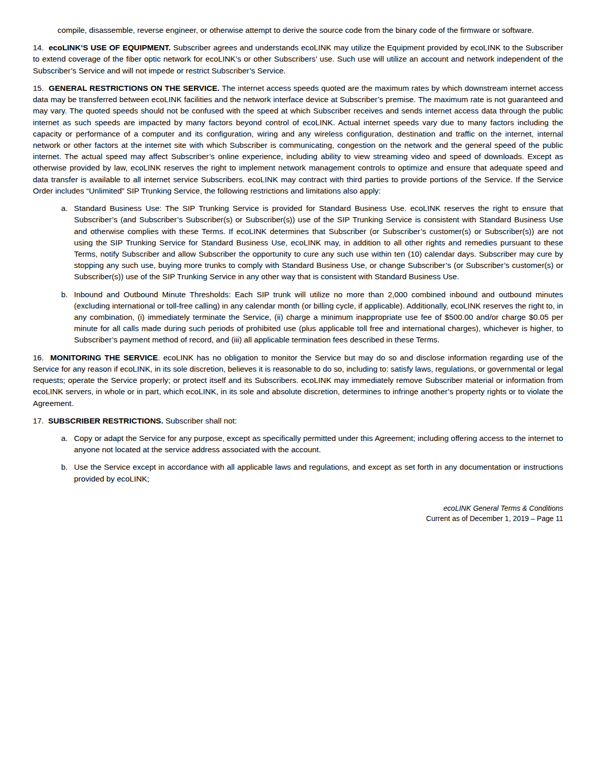compile, disassemble, reverse engineer, or otherwise attempt to derive the source code from the binary code of the firmware or software.
14. ecoLINK’S USE OF EQUIPMENT. Subscriber agrees and understands ecoLINK may utilize the Equipment provided by ecoLINK to the Subscriber to extend coverage of the fiber optic network for ecoLINK’s or other Subscribers’ use. Such use will utilize an account and network independent of the Subscriber’s Service and will not impede or restrict Subscriber’s Service.
15. GENERAL RESTRICTIONS ON THE SERVICE. The internet access speeds quoted are the maximum rates by which downstream internet access data may be transferred between ecoLINK facilities and the network interface device at Subscriber’s premise. The maximum rate is not guaranteed and may vary. The quoted speeds should not be confused with the speed at which Subscriber receives and sends internet access data through the public internet as such speeds are impacted by many factors beyond control of ecoLINK. Actual internet speeds vary due to many factors including the capacity or performance of a computer and its configuration, wiring and any wireless configuration, destination and traffic on the internet, internal network or other factors at the internet site with which Subscriber is communicating, congestion on the network and the general speed of the public internet. The actual speed may affect Subscriber’s online experience, including ability to view streaming video and speed of downloads. Except as otherwise provided by law, ecoLINK reserves the right to implement network management controls to optimize and ensure that adequate speed and data transfer is available to all internet service Subscribers. ecoLINK may contract with third parties to provide portions of the Service. If the Service Order includes “Unlimited” SIP Trunking Service, the following restrictions and limitations also apply:
Standard Business Use: The SIP Trunking Service is provided for Standard Business Use. ecoLINK reserves the right to ensure that Subscriber’s (and Subscriber’s Subscriber(s) or Subscriber(s)) use of the SIP Trunking Service is consistent with Standard Business Use and otherwise complies with these Terms. If ecoLINK determines that Subscriber (or Subscriber’s customer(s) or Subscriber(s)) are not using the SIP Trunking Service for Standard Business Use, ecoLINK may, in addition to all other rights and remedies pursuant to these Terms, notify Subscriber and allow Subscriber the opportunity to cure any such use within ten (10) calendar days. Subscriber may cure by stopping any such use, buying more trunks to comply with Standard Business Use, or change Subscriber’s (or Subscriber’s customer(s) or Subscriber(s)) use of the SIP Trunking Service in any other way that is consistent with Standard Business Use.
Inbound and Outbound Minute Thresholds: Each SIP trunk will utilize no more than 2,000 combined inbound and outbound minutes (excluding international or toll-free calling) in any calendar month (or billing cycle, if applicable). Additionally, ecoLINK reserves the right to, in any combination, (i) immediately terminate the Service, (ii) charge a minimum inappropriate use fee of $500.00 and/or charge $0.05 per minute for all calls made during such periods of prohibited use (plus applicable toll free and international charges), whichever is higher, to Subscriber’s payment method of record, and (iii) all applicable termination fees described in these Terms.
16. MONITORING THE SERVICE. ecoLINK has no obligation to monitor the Service but may do so and disclose information regarding use of the Service for any reason if ecoLINK, in its sole discretion, believes it is reasonable to do so, including to: satisfy laws, regulations, or governmental or legal requests; operate the Service properly; or protect itself and its Subscribers. ecoLINK may immediately remove Subscriber material or information from ecoLINK servers, in whole or in part, which ecoLINK, in its sole and absolute discretion, determines to infringe another’s property rights or to violate the Agreement.
17. SUBSCRIBER RESTRICTIONS. Subscriber shall not:
Copy or adapt the Service for any purpose, except as specifically permitted under this Agreement; including offering access to the internet to anyone not located at the service address associated with the account.
Use the Service except in accordance with all applicable laws and regulations, and except as set forth in any documentation or instructions provided by ecoLINK;
ecoLINK General Terms & Conditions
Current as of December 1, 2019 – Page 11